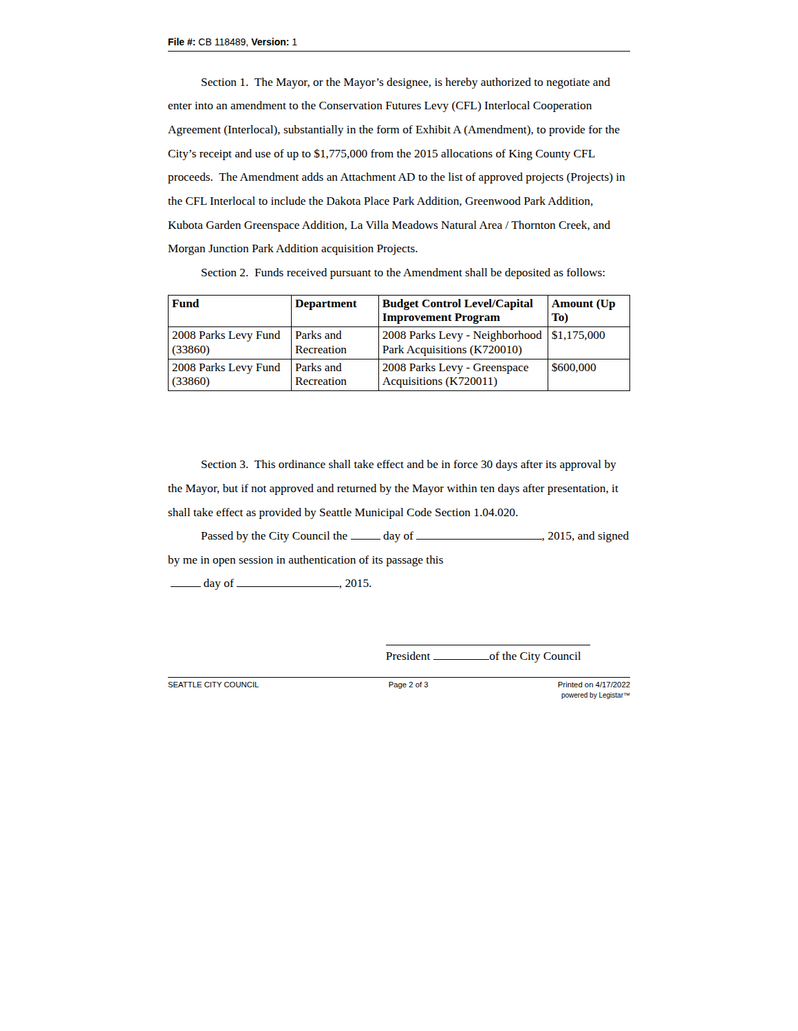File #: CB 118489, Version: 1
Section 1. The Mayor, or the Mayor’s designee, is hereby authorized to negotiate and enter into an amendment to the Conservation Futures Levy (CFL) Interlocal Cooperation Agreement (Interlocal), substantially in the form of Exhibit A (Amendment), to provide for the City’s receipt and use of up to $1,775,000 from the 2015 allocations of King County CFL proceeds. The Amendment adds an Attachment AD to the list of approved projects (Projects) in the CFL Interlocal to include the Dakota Place Park Addition, Greenwood Park Addition, Kubota Garden Greenspace Addition, La Villa Meadows Natural Area / Thornton Creek, and Morgan Junction Park Addition acquisition Projects.
Section 2. Funds received pursuant to the Amendment shall be deposited as follows:
| Fund | Department | Budget Control Level/Capital Improvement Program | Amount (Up To) |
| --- | --- | --- | --- |
| 2008 Parks Levy Fund (33860) | Parks and Recreation | 2008 Parks Levy - Neighborhood Park Acquisitions (K720010) | $1,175,000 |
| 2008 Parks Levy Fund (33860) | Parks and Recreation | 2008 Parks Levy - Greenspace Acquisitions (K720011) | $600,000 |
Section 3. This ordinance shall take effect and be in force 30 days after its approval by the Mayor, but if not approved and returned by the Mayor within ten days after presentation, it shall take effect as provided by Seattle Municipal Code Section 1.04.020.
Passed by the City Council the day of , 2015, and signed by me in open session in authentication of its passage this
day of , 2015.
President of the City Council
SEATTLE CITY COUNCIL
Page 2 of 3
Printed on 4/17/2022
powered by Legistar™